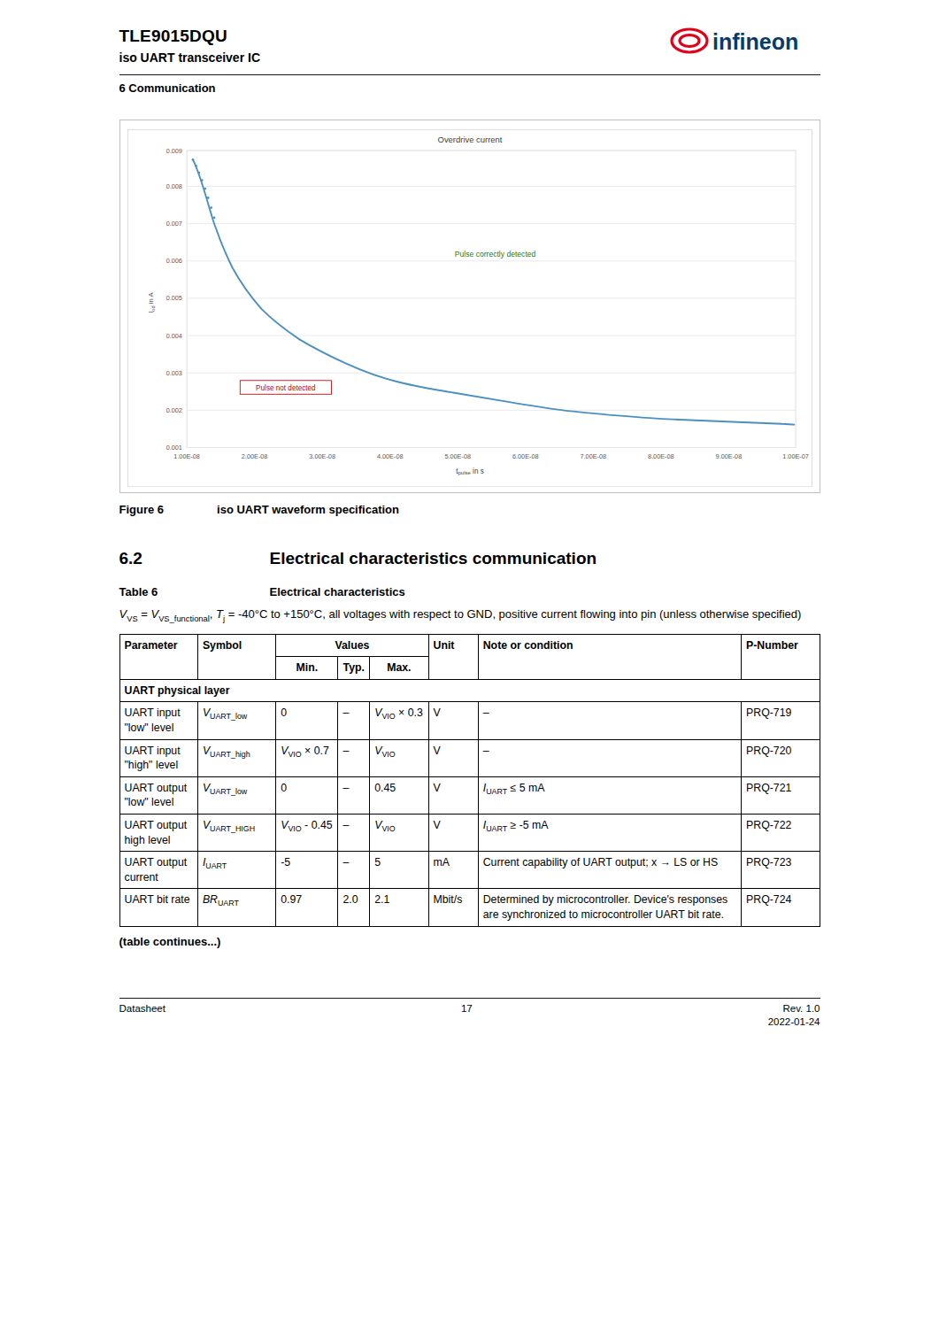TLE9015DQU
iso UART transceiver IC
infineon
6 Communication
Overdrive current 0.001 0.002 0.003 0.004 0.005 0.006 0.007 0.008 0.009 Iod in A 1.00E-08 2.00E-08 3.00E-08 4.00E-08 5.00E-08 6.00E-08 7.00E-08 8.00E-08 9.00E-08 1.00E-07 tpulse in s Pulse correctly detected Pulse not detected
Figure 6 iso UART waveform specification
6.2 Electrical characteristics communication
Table 6 Electrical characteristics
VVS = VVS_functional, Tj = -40°C to +150°C, all voltages with respect to GND, positive current flowing into pin (unless otherwise specified)
| Parameter | Symbol | Values | Unit | Note or condition | P-Number |
| --- | --- | --- | --- | --- | --- |
| Min. | Typ. | Max. |
| UART physical layer |
| UART input "low" level | V UART_low | 0 | – | V VIO × 0.3 | V | – | PRQ-719 |
| UART input "high" level | V UART_high | V VIO × 0.7 | – | V VIO | V | – | PRQ-720 |
| UART output "low" level | V UART_low | 0 | – | 0.45 | V | I UART ≤ 5 mA | PRQ-721 |
| UART output high level | V UART_HIGH | V VIO - 0.45 | – | V VIO | V | I UART ≥ -5 mA | PRQ-722 |
| UART output current | I UART | -5 | – | 5 | mA | Current capability of UART output; x → LS or HS | PRQ-723 |
| UART bit rate | BR UART | 0.97 | 2.0 | 2.1 | Mbit/s | Determined by microcontroller. Device's responses are synchronized to microcontroller UART bit rate. | PRQ-724 |
(table continues...)
Datasheet
17
Rev. 1.0
2022-01-24